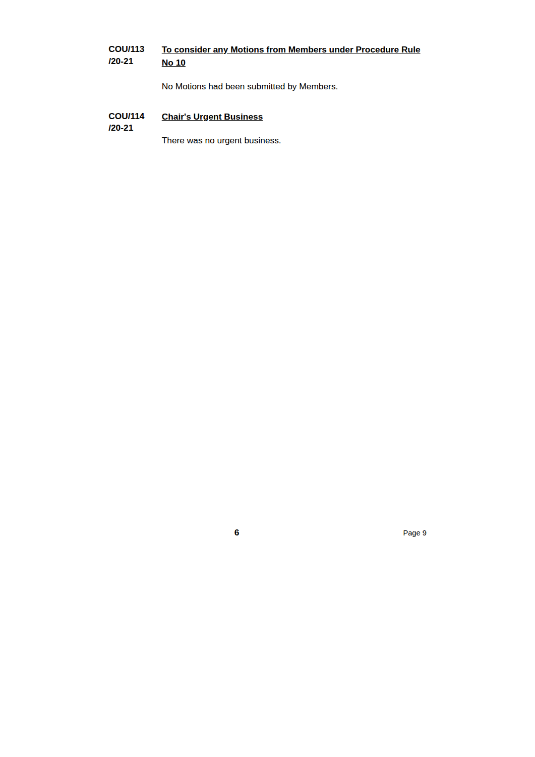COU/113
/20-21
To consider any Motions from Members under Procedure Rule No 10
No Motions had been submitted by Members.
COU/114
/20-21
Chair's Urgent Business
There was no urgent business.
6 Page 9